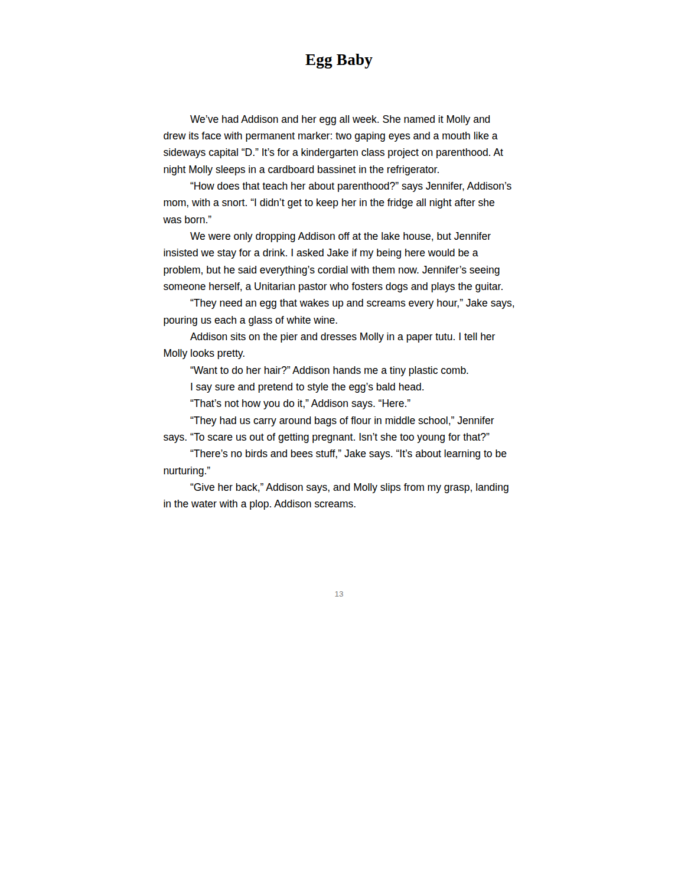Egg Baby
We’ve had Addison and her egg all week. She named it Molly and drew its face with permanent marker: two gaping eyes and a mouth like a sideways capital “D.” It’s for a kindergarten class project on parenthood. At night Molly sleeps in a cardboard bassinet in the refrigerator.
“How does that teach her about parenthood?” says Jennifer, Addison’s mom, with a snort. “I didn’t get to keep her in the fridge all night after she was born.”
We were only dropping Addison off at the lake house, but Jennifer insisted we stay for a drink. I asked Jake if my being here would be a problem, but he said everything’s cordial with them now. Jennifer’s seeing someone herself, a Unitarian pastor who fosters dogs and plays the guitar.
“They need an egg that wakes up and screams every hour,” Jake says, pouring us each a glass of white wine.
Addison sits on the pier and dresses Molly in a paper tutu. I tell her Molly looks pretty.
“Want to do her hair?” Addison hands me a tiny plastic comb.
I say sure and pretend to style the egg’s bald head.
“That’s not how you do it,” Addison says. “Here.”
“They had us carry around bags of flour in middle school,” Jennifer says. “To scare us out of getting pregnant. Isn’t she too young for that?”
“There’s no birds and bees stuff,” Jake says. “It’s about learning to be nurturing.”
“Give her back,” Addison says, and Molly slips from my grasp, landing in the water with a plop. Addison screams.
13